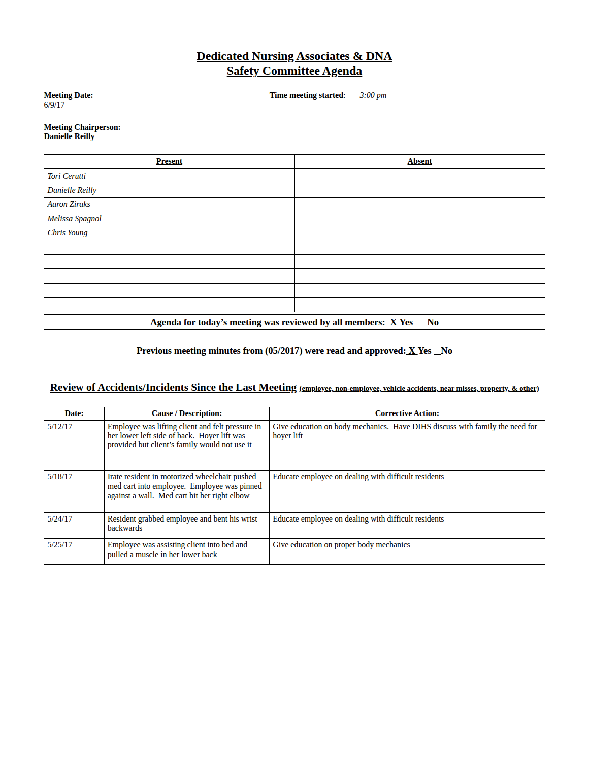Dedicated Nursing Associates & DNA
Safety Committee Agenda
| Meeting Date: 6/9/17 | Time meeting started : 3:00 pm |
Meeting Chairperson:
Danielle Reilly
| Present | Absent |
| --- | --- |
| Tori Cerutti | |
| Danielle Reilly | |
| Aaron Ziraks | |
| Melissa Spagnol | |
| Chris Young | |
Agenda for today’s meeting was reviewed by all members: X Yes No
Previous meeting minutes from (05/2017) were read and approved: X Yes No
Review of Accidents/Incidents Since the Last Meeting (employee, non-employee, vehicle accidents, near misses, property, & other)
| Date: | Cause / Description: | Corrective Action: |
| --- | --- | --- |
| 5/12/17 | Employee was lifting client and felt pressure in her lower left side of back. Hoyer lift was provided but client’s family would not use it | Give education on body mechanics. Have DIHS discuss with family the need for hoyer lift |
| 5/18/17 | Irate resident in motorized wheelchair pushed med cart into employee. Employee was pinned against a wall. Med cart hit her right elbow | Educate employee on dealing with difficult residents |
| 5/24/17 | Resident grabbed employee and bent his wrist backwards | Educate employee on dealing with difficult residents |
| 5/25/17 | Employee was assisting client into bed and pulled a muscle in her lower back | Give education on proper body mechanics |